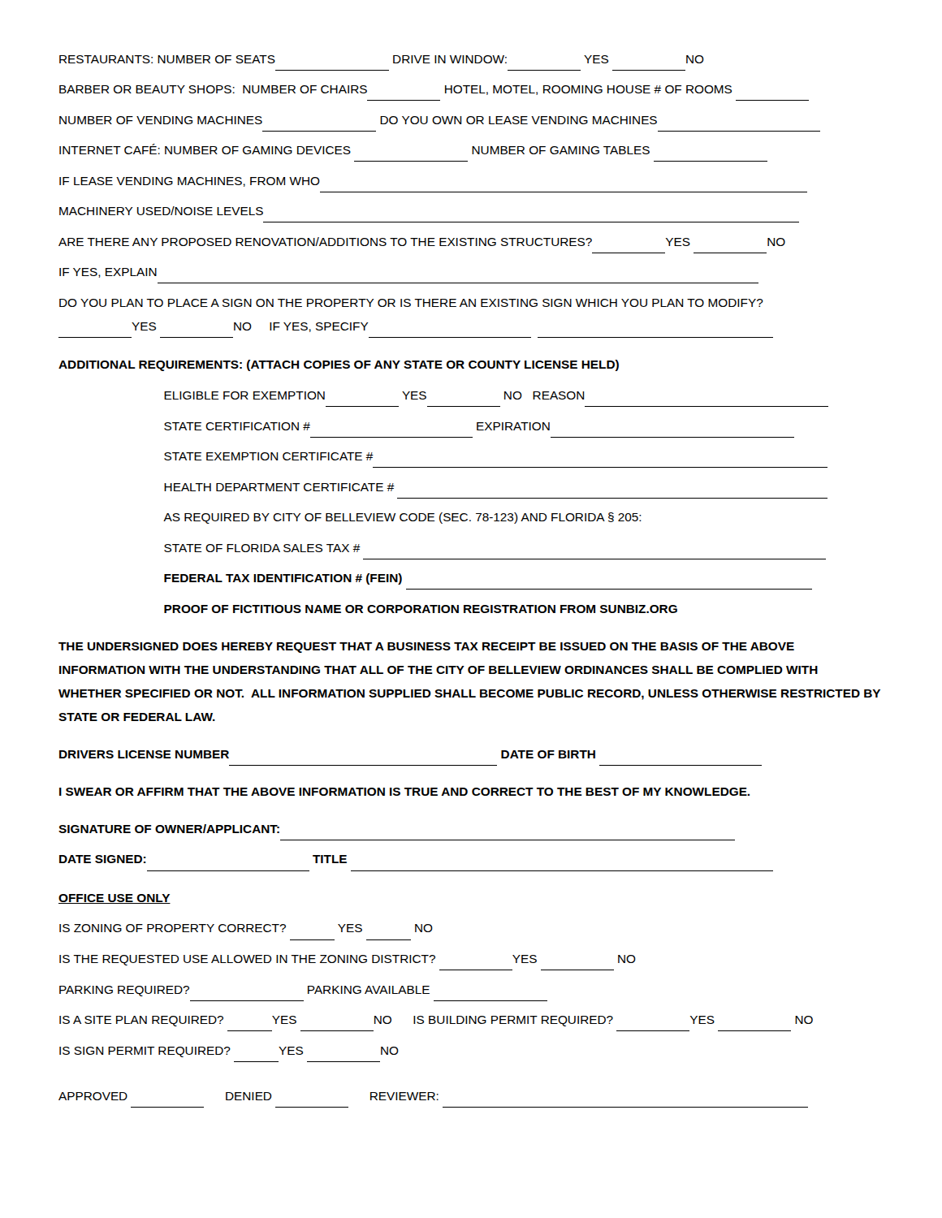RESTAURANTS: NUMBER OF SEATS DRIVE IN WINDOW: YES NO
BARBER OR BEAUTY SHOPS: NUMBER OF CHAIRS HOTEL, MOTEL, ROOMING HOUSE # OF ROOMS
NUMBER OF VENDING MACHINES DO YOU OWN OR LEASE VENDING MACHINES
INTERNET CAFÉ: NUMBER OF GAMING DEVICES NUMBER OF GAMING TABLES
IF LEASE VENDING MACHINES, FROM WHO
MACHINERY USED/NOISE LEVELS
ARE THERE ANY PROPOSED RENOVATION/ADDITIONS TO THE EXISTING STRUCTURES? YES NO
IF YES, EXPLAIN
DO YOU PLAN TO PLACE A SIGN ON THE PROPERTY OR IS THERE AN EXISTING SIGN WHICH YOU PLAN TO MODIFY?
YES NO IF YES, SPECIFY
ADDITIONAL REQUIREMENTS: (ATTACH COPIES OF ANY STATE OR COUNTY LICENSE HELD)
ELIGIBLE FOR EXEMPTION YES NO REASON
STATE CERTIFICATION # EXPIRATION
STATE EXEMPTION CERTIFICATE #
HEALTH DEPARTMENT CERTIFICATE #
AS REQUIRED BY CITY OF BELLEVIEW CODE (SEC. 78-123) AND FLORIDA § 205:
STATE OF FLORIDA SALES TAX #
FEDERAL TAX IDENTIFICATION # (FEIN)
PROOF OF FICTITIOUS NAME OR CORPORATION REGISTRATION FROM SUNBIZ.ORG
THE UNDERSIGNED DOES HEREBY REQUEST THAT A BUSINESS TAX RECEIPT BE ISSUED ON THE BASIS OF THE ABOVE INFORMATION WITH THE UNDERSTANDING THAT ALL OF THE CITY OF BELLEVIEW ORDINANCES SHALL BE COMPLIED WITH WHETHER SPECIFIED OR NOT. ALL INFORMATION SUPPLIED SHALL BECOME PUBLIC RECORD, UNLESS OTHERWISE RESTRICTED BY STATE OR FEDERAL LAW.
DRIVERS LICENSE NUMBER DATE OF BIRTH
I SWEAR OR AFFIRM THAT THE ABOVE INFORMATION IS TRUE AND CORRECT TO THE BEST OF MY KNOWLEDGE.
SIGNATURE OF OWNER/APPLICANT:
DATE SIGNED: TITLE
OFFICE USE ONLY
IS ZONING OF PROPERTY CORRECT? YES NO
IS THE REQUESTED USE ALLOWED IN THE ZONING DISTRICT? YES NO
PARKING REQUIRED? PARKING AVAILABLE
IS A SITE PLAN REQUIRED? YES NO IS BUILDING PERMIT REQUIRED? YES NO
IS SIGN PERMIT REQUIRED? YES NO
APPROVED DENIED REVIEWER: